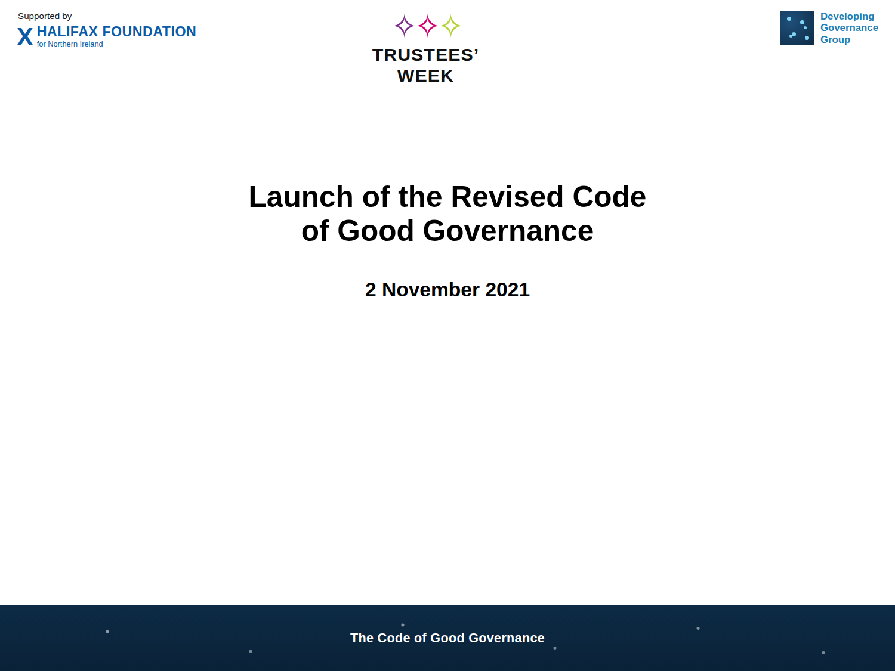Supported by
X HALIFAX FOUNDATION
for Northern Ireland
✧✧✧
TRUSTEES’
WEEK
Developing
Governance
Group
Launch of the Revised Code
of Good Governance
2 November 2021
The Code of Good Governance